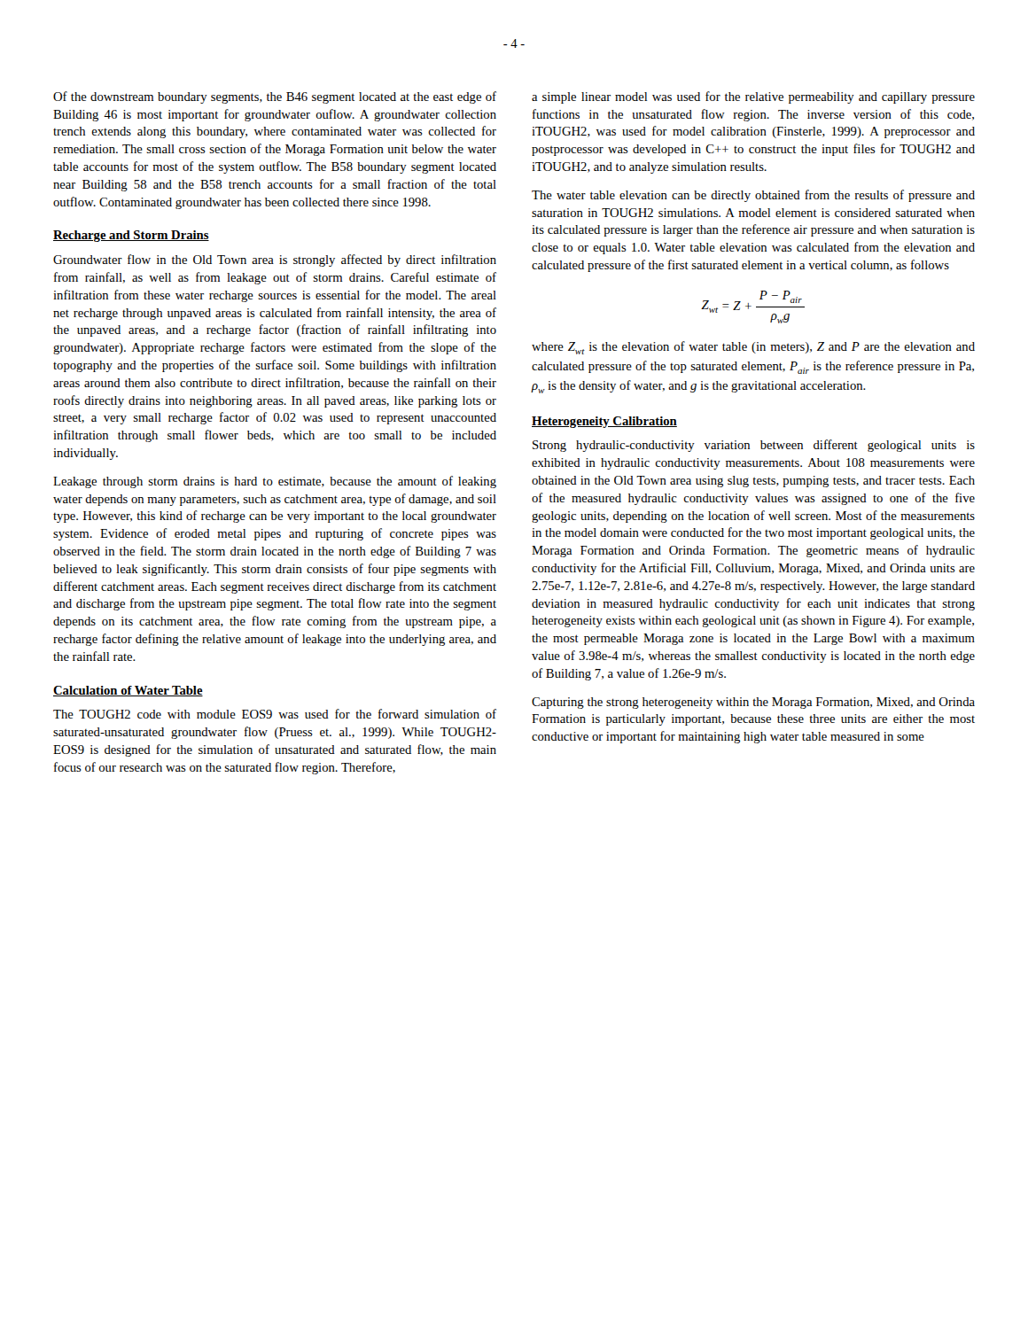- 4 -
Of the downstream boundary segments, the B46 segment located at the east edge of Building 46 is most important for groundwater ouflow. A groundwater collection trench extends along this boundary, where contaminated water was collected for remediation. The small cross section of the Moraga Formation unit below the water table accounts for most of the system outflow. The B58 boundary segment located near Building 58 and the B58 trench accounts for a small fraction of the total outflow. Contaminated groundwater has been collected there since 1998.
Recharge and Storm Drains
Groundwater flow in the Old Town area is strongly affected by direct infiltration from rainfall, as well as from leakage out of storm drains. Careful estimate of infiltration from these water recharge sources is essential for the model. The areal net recharge through unpaved areas is calculated from rainfall intensity, the area of the unpaved areas, and a recharge factor (fraction of rainfall infiltrating into groundwater). Appropriate recharge factors were estimated from the slope of the topography and the properties of the surface soil. Some buildings with infiltration areas around them also contribute to direct infiltration, because the rainfall on their roofs directly drains into neighboring areas. In all paved areas, like parking lots or street, a very small recharge factor of 0.02 was used to represent unaccounted infiltration through small flower beds, which are too small to be included individually.
Leakage through storm drains is hard to estimate, because the amount of leaking water depends on many parameters, such as catchment area, type of damage, and soil type. However, this kind of recharge can be very important to the local groundwater system. Evidence of eroded metal pipes and rupturing of concrete pipes was observed in the field. The storm drain located in the north edge of Building 7 was believed to leak significantly. This storm drain consists of four pipe segments with different catchment areas. Each segment receives direct discharge from its catchment and discharge from the upstream pipe segment. The total flow rate into the segment depends on its catchment area, the flow rate coming from the upstream pipe, a recharge factor defining the relative amount of leakage into the underlying area, and the rainfall rate.
Calculation of Water Table
The TOUGH2 code with module EOS9 was used for the forward simulation of saturated-unsaturated groundwater flow (Pruess et. al., 1999). While TOUGH2-EOS9 is designed for the simulation of unsaturated and saturated flow, the main focus of our research was on the saturated flow region. Therefore,
a simple linear model was used for the relative permeability and capillary pressure functions in the unsaturated flow region. The inverse version of this code, iTOUGH2, was used for model calibration (Finsterle, 1999). A preprocessor and postprocessor was developed in C++ to construct the input files for TOUGH2 and iTOUGH2, and to analyze simulation results.
The water table elevation can be directly obtained from the results of pressure and saturation in TOUGH2 simulations. A model element is considered saturated when its calculated pressure is larger than the reference air pressure and when saturation is close to or equals 1.0. Water table elevation was calculated from the elevation and calculated pressure of the first saturated element in a vertical column, as follows
Zwt = Z + P − Pair ρwg
where Zwt is the elevation of water table (in meters), Z and P are the elevation and calculated pressure of the top saturated element, Pair is the reference pressure in Pa, ρw is the density of water, and g is the gravitational acceleration.
Heterogeneity Calibration
Strong hydraulic-conductivity variation between different geological units is exhibited in hydraulic conductivity measurements. About 108 measurements were obtained in the Old Town area using slug tests, pumping tests, and tracer tests. Each of the measured hydraulic conductivity values was assigned to one of the five geologic units, depending on the location of well screen. Most of the measurements in the model domain were conducted for the two most important geological units, the Moraga Formation and Orinda Formation. The geometric means of hydraulic conductivity for the Artificial Fill, Colluvium, Moraga, Mixed, and Orinda units are 2.75e-7, 1.12e-7, 2.81e-6, and 4.27e-8 m/s, respectively. However, the large standard deviation in measured hydraulic conductivity for each unit indicates that strong heterogeneity exists within each geological unit (as shown in Figure 4). For example, the most permeable Moraga zone is located in the Large Bowl with a maximum value of 3.98e-4 m/s, whereas the smallest conductivity is located in the north edge of Building 7, a value of 1.26e-9 m/s.
Capturing the strong heterogeneity within the Moraga Formation, Mixed, and Orinda Formation is particularly important, because these three units are either the most conductive or important for maintaining high water table measured in some